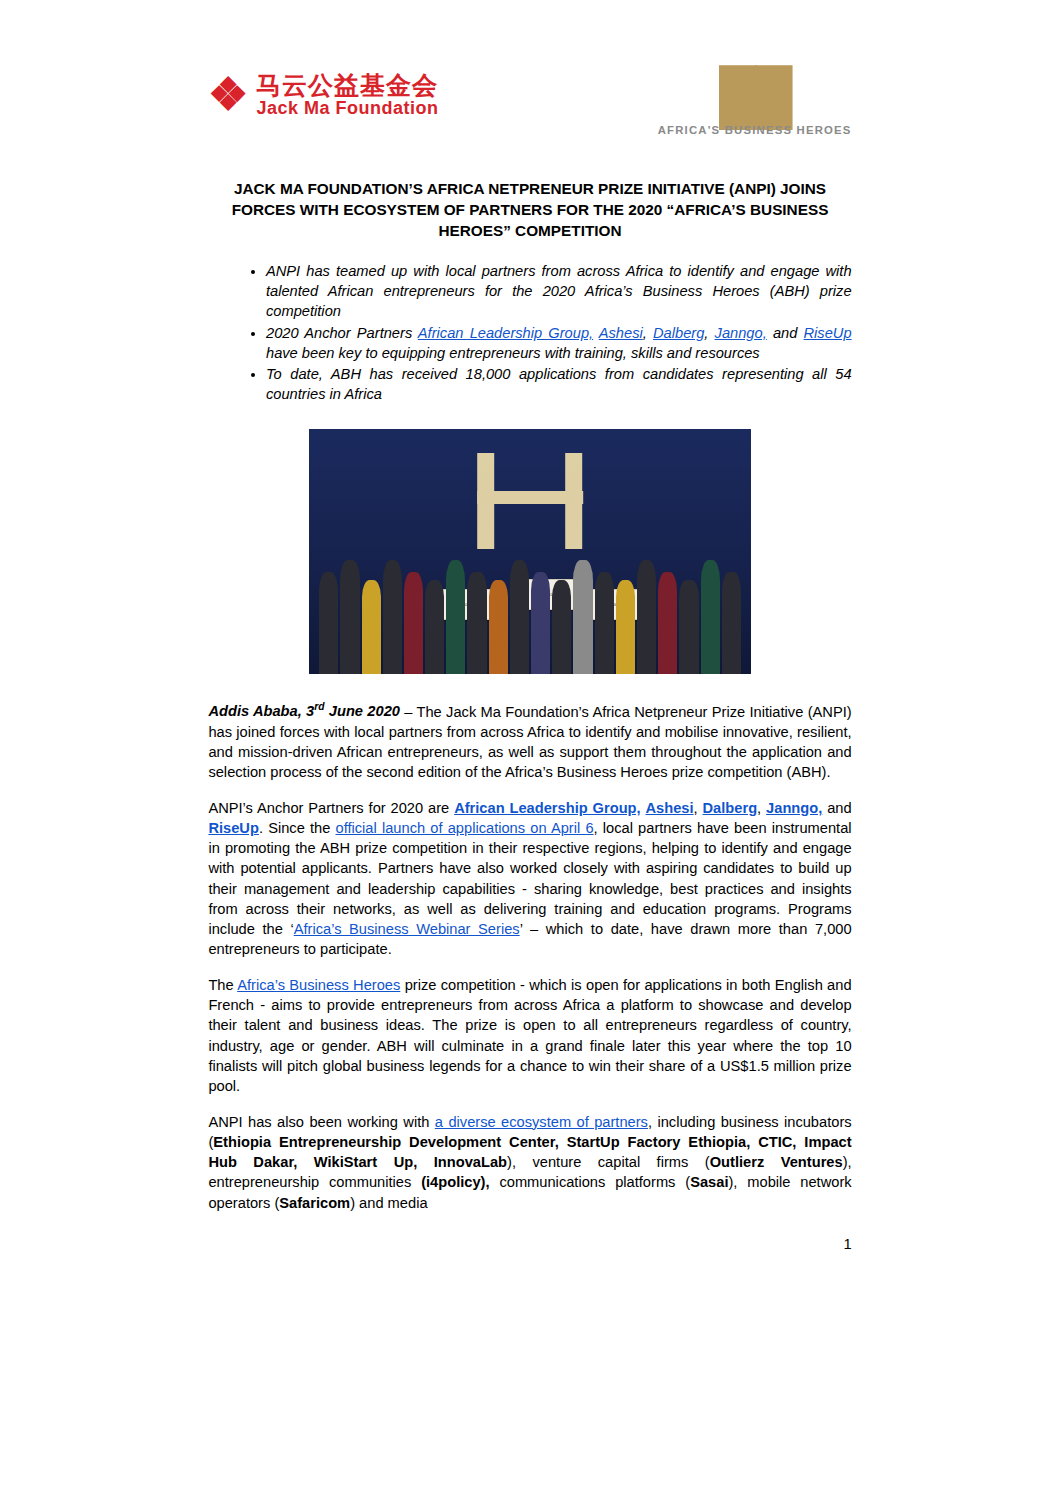❖
马云公益基金会
Jack Ma Foundation
██
AFRICA'S BUSINESS HEROES
Jack Ma Foundation’s Africa Netpreneur Prize Initiative (ANPI) joins forces with ecosystem of partners for the 2020 “Africa’s Business Heroes” competition
ANPI has teamed up with local partners from across Africa to identify and engage with talented African entrepreneurs for the 2020 Africa’s Business Heroes (ABH) prize competition
2020 Anchor Partners African Leadership Group, Ashesi, Dalberg, Janngo, and RiseUp have been key to equipping entrepreneurs with training, skills and resources
To date, ABH has received 18,000 applications from candidates representing all 54 countries in Africa
$100,000.00
$250,000.00
$150,000.00
Addis Ababa, 3rd June 2020 – The Jack Ma Foundation’s Africa Netpreneur Prize Initiative (ANPI) has joined forces with local partners from across Africa to identify and mobilise innovative, resilient, and mission-driven African entrepreneurs, as well as support them throughout the application and selection process of the second edition of the Africa’s Business Heroes prize competition (ABH).
ANPI’s Anchor Partners for 2020 are African Leadership Group, Ashesi, Dalberg, Janngo, and RiseUp. Since the official launch of applications on April 6, local partners have been instrumental in promoting the ABH prize competition in their respective regions, helping to identify and engage with potential applicants. Partners have also worked closely with aspiring candidates to build up their management and leadership capabilities - sharing knowledge, best practices and insights from across their networks, as well as delivering training and education programs. Programs include the ‘Africa’s Business Webinar Series’ – which to date, have drawn more than 7,000 entrepreneurs to participate.
The Africa’s Business Heroes prize competition - which is open for applications in both English and French - aims to provide entrepreneurs from across Africa a platform to showcase and develop their talent and business ideas. The prize is open to all entrepreneurs regardless of country, industry, age or gender. ABH will culminate in a grand finale later this year where the top 10 finalists will pitch global business legends for a chance to win their share of a US$1.5 million prize pool.
ANPI has also been working with a diverse ecosystem of partners, including business incubators (Ethiopia Entrepreneurship Development Center, StartUp Factory Ethiopia, CTIC, Impact Hub Dakar, WikiStart Up, InnovaLab), venture capital firms (Outlierz Ventures), entrepreneurship communities (i4policy), communications platforms (Sasai), mobile network operators (Safaricom) and media
1